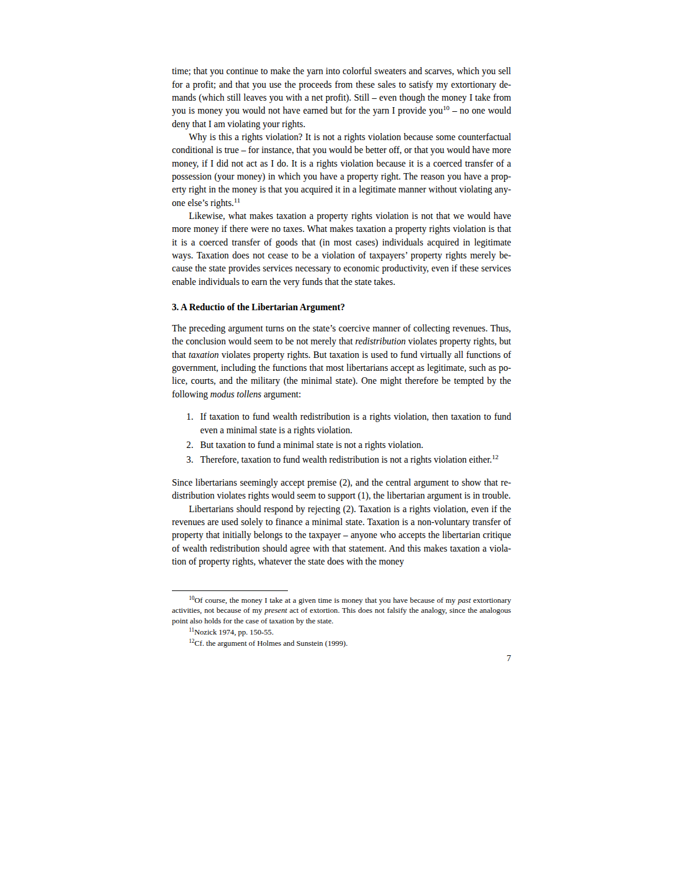time; that you continue to make the yarn into colorful sweaters and scarves, which you sell for a profit; and that you use the proceeds from these sales to satisfy my extortionary demands (which still leaves you with a net profit). Still – even though the money I take from you is money you would not have earned but for the yarn I provide you10 – no one would deny that I am violating your rights.
Why is this a rights violation? It is not a rights violation because some counterfactual conditional is true – for instance, that you would be better off, or that you would have more money, if I did not act as I do. It is a rights violation because it is a coerced transfer of a possession (your money) in which you have a property right. The reason you have a property right in the money is that you acquired it in a legitimate manner without violating anyone else’s rights.11
Likewise, what makes taxation a property rights violation is not that we would have more money if there were no taxes. What makes taxation a property rights violation is that it is a coerced transfer of goods that (in most cases) individuals acquired in legitimate ways. Taxation does not cease to be a violation of taxpayers’ property rights merely because the state provides services necessary to economic productivity, even if these services enable individuals to earn the very funds that the state takes.
3. A Reductio of the Libertarian Argument?
The preceding argument turns on the state’s coercive manner of collecting revenues. Thus, the conclusion would seem to be not merely that redistribution violates property rights, but that taxation violates property rights. But taxation is used to fund virtually all functions of government, including the functions that most libertarians accept as legitimate, such as police, courts, and the military (the minimal state). One might therefore be tempted by the following modus tollens argument:
If taxation to fund wealth redistribution is a rights violation, then taxation to fund even a minimal state is a rights violation.
But taxation to fund a minimal state is not a rights violation.
Therefore, taxation to fund wealth redistribution is not a rights violation either.12
Since libertarians seemingly accept premise (2), and the central argument to show that redistribution violates rights would seem to support (1), the libertarian argument is in trouble.
Libertarians should respond by rejecting (2). Taxation is a rights violation, even if the revenues are used solely to finance a minimal state. Taxation is a non-voluntary transfer of property that initially belongs to the taxpayer – anyone who accepts the libertarian critique of wealth redistribution should agree with that statement. And this makes taxation a violation of property rights, whatever the state does with the money
10Of course, the money I take at a given time is money that you have because of my past extortionary activities, not because of my present act of extortion. This does not falsify the analogy, since the analogous point also holds for the case of taxation by the state.
11Nozick 1974, pp. 150-55.
12Cf. the argument of Holmes and Sunstein (1999).
7